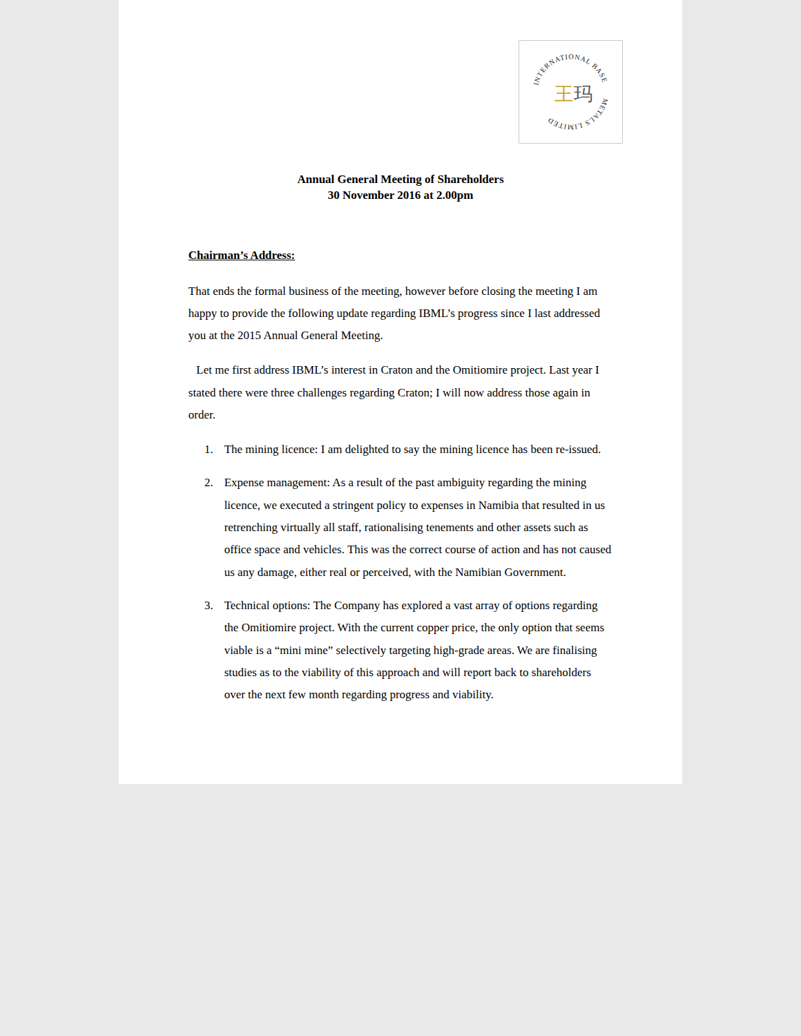Annual General Meeting of Shareholders30 November 2016 at 2.00pm
Chairman’s Address:
That ends the formal business of the meeting, however before closing the meeting I am happy to provide the following update regarding IBML’s progress since I last addressed you at the 2015 Annual General Meeting.
Let me first address IBML’s interest in Craton and the Omitiomire project. Last year I stated there were three challenges regarding Craton; I will now address those again in order.
The mining licence: I am delighted to say the mining licence has been re-issued.
Expense management: As a result of the past ambiguity regarding the mining licence, we executed a stringent policy to expenses in Namibia that resulted in us retrenching virtually all staff, rationalising tenements and other assets such as office space and vehicles. This was the correct course of action and has not caused us any damage, either real or perceived, with the Namibian Government.
Technical options: The Company has explored a vast array of options regarding the Omitiomire project. With the current copper price, the only option that seems viable is a “mini mine” selectively targeting high-grade areas. We are finalising studies as to the viability of this approach and will report back to shareholders over the next few month regarding progress and viability.